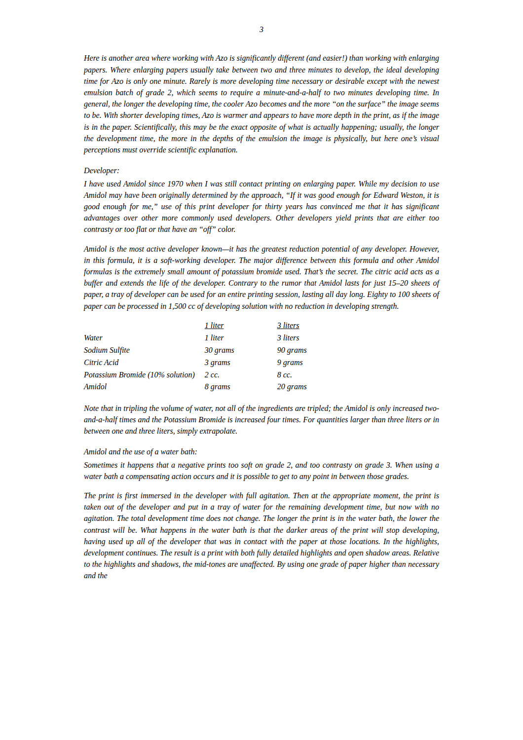3
Here is another area where working with Azo is significantly different (and easier!) than working with enlarging papers. Where enlarging papers usually take between two and three minutes to develop, the ideal developing time for Azo is only one minute. Rarely is more developing time necessary or desirable except with the newest emulsion batch of grade 2, which seems to require a minute-and-a-half to two minutes developing time. In general, the longer the developing time, the cooler Azo becomes and the more “on the surface” the image seems to be. With shorter developing times, Azo is warmer and appears to have more depth in the print, as if the image is in the paper. Scientifically, this may be the exact opposite of what is actually happening; usually, the longer the development time, the more in the depths of the emulsion the image is physically, but here one’s visual perceptions must override scientific explanation.
Developer:
I have used Amidol since 1970 when I was still contact printing on enlarging paper. While my decision to use Amidol may have been originally determined by the approach, “If it was good enough for Edward Weston, it is good enough for me,” use of this print developer for thirty years has convinced me that it has significant advantages over other more commonly used developers. Other developers yield prints that are either too contrasty or too flat or that have an “off” color.
Amidol is the most active developer known—it has the greatest reduction potential of any developer. However, in this formula, it is a soft-working developer. The major difference between this formula and other Amidol formulas is the extremely small amount of potassium bromide used. That’s the secret. The citric acid acts as a buffer and extends the life of the developer. Contrary to the rumor that Amidol lasts for just 15–20 sheets of paper, a tray of developer can be used for an entire printing session, lasting all day long. Eighty to 100 sheets of paper can be processed in 1,500 cc of developing solution with no reduction in developing strength.
| | 1 liter | 3 liters |
| --- | --- | --- |
| Water | 1 liter | 3 liters |
| Sodium Sulfite | 30 grams | 90 grams |
| Citric Acid | 3 grams | 9 grams |
| Potassium Bromide (10% solution) | 2 cc. | 8 cc. |
| Amidol | 8 grams | 20 grams |
Note that in tripling the volume of water, not all of the ingredients are tripled; the Amidol is only increased two-and-a-half times and the Potassium Bromide is increased four times. For quantities larger than three liters or in between one and three liters, simply extrapolate.
Amidol and the use of a water bath:
Sometimes it happens that a negative prints too soft on grade 2, and too contrasty on grade 3. When using a water bath a compensating action occurs and it is possible to get to any point in between those grades.
The print is first immersed in the developer with full agitation. Then at the appropriate moment, the print is taken out of the developer and put in a tray of water for the remaining development time, but now with no agitation. The total development time does not change. The longer the print is in the water bath, the lower the contrast will be. What happens in the water bath is that the darker areas of the print will stop developing, having used up all of the developer that was in contact with the paper at those locations. In the highlights, development continues. The result is a print with both fully detailed highlights and open shadow areas. Relative to the highlights and shadows, the mid-tones are unaffected. By using one grade of paper higher than necessary and the